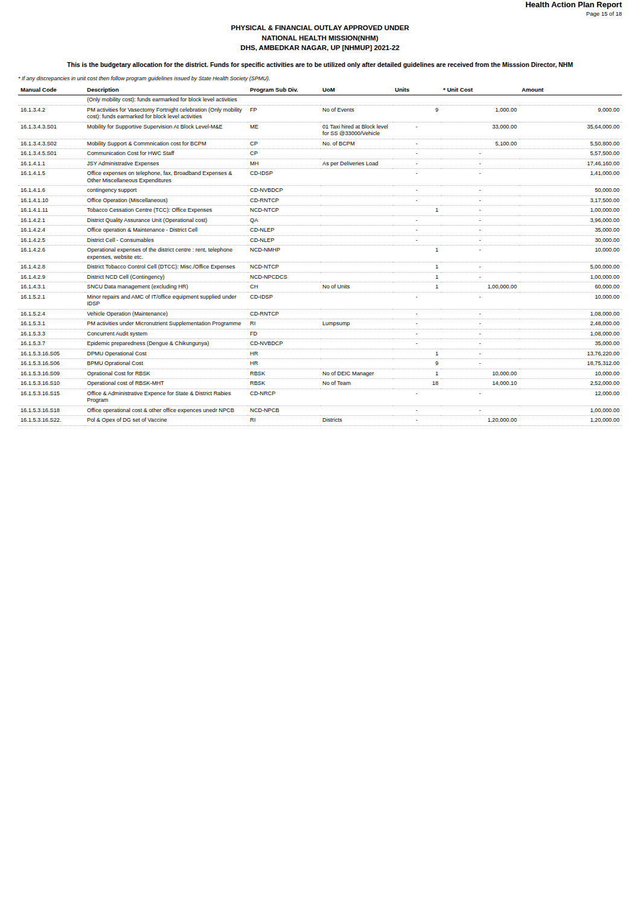Health Action Plan Report
Page 15 of 18
PHYSICAL & FINANCIAL OUTLAY APPROVED UNDER
NATIONAL HEALTH MISSION(NHM)
DHS, AMBEDKAR NAGAR, UP [NHMUP] 2021-22
This is the budgetary allocation for the district. Funds for specific activities are to be utilized only after detailed guidelines are received from the Misssion Director, NHM
* If any discrepancies in unit cost then follow program guidelines issued by State Health Society (SPMU).
| Manual Code | Description | Program Sub Div. | UoM | Units | * Unit Cost | Amount |
| --- | --- | --- | --- | --- | --- | --- |
| | (Only mobility cost): funds earmarked for block level activities | | | | | |
| 16.1.3.4.2 | PM activities for Vasectomy Fortnight celebration (Only mobility cost): funds earmarked for block level activities | FP | No of Events | 9 | 1,000.00 | 9,000.00 |
| 16.1.3.4.3.S01 | Mobility for Supportive Supervision At Block Level-M&E | ME | 01 Taxi hired at Block level for SS @33000/Vehicle | - | 33,000.00 | 35,64,000.00 |
| 16.1.3.4.3.S02 | Mobility Support & Commnication cost for BCPM | CP | No. of BCPM | - | 5,100.00 | 5,50,800.00 |
| 16.1.3.4.5.S01 | Communication Cost for HWC Staff | CP | | - | - | 5,57,500.00 |
| 16.1.4.1.1 | JSY Administrative Expenses | MH | As per Deliveries Load | - | - | 17,46,160.00 |
| 16.1.4.1.5 | Office expenses on telephone, fax, Broadband Expenses & Other Miscellaneous Expenditures | CD-IDSP | | - | - | 1,41,000.00 |
| 16.1.4.1.6 | contingency support | CD-NVBDCP | | - | - | 50,000.00 |
| 16.1.4.1.10 | Office Operation (Miscellaneous) | CD-RNTCP | | - | - | 3,17,500.00 |
| 16.1.4.1.11 | Tobacco Cessation Centre (TCC): Office Expenses | NCD-NTCP | | 1 | - | 1,00,000.00 |
| 16.1.4.2.1 | District Quality Assurance Unit (Operational cost) | QA | | - | - | 3,96,000.00 |
| 16.1.4.2.4 | Office operation & Maintenance - District Cell | CD-NLEP | | - | - | 35,000.00 |
| 16.1.4.2.5 | District Cell - Consumables | CD-NLEP | | - | - | 30,000.00 |
| 16.1.4.2.6 | Operational expenses of the district centre : rent, telephone expenses, website etc. | NCD-NMHP | | 1 | - | 10,000.00 |
| 16.1.4.2.8 | District Tobacco Control Cell (DTCC): Misc./Office Expenses | NCD-NTCP | | 1 | - | 5,00,000.00 |
| 16.1.4.2.9 | District NCD Cell (Contingency) | NCD-NPCDCS | | 1 | - | 1,00,000.00 |
| 16.1.4.3.1 | SNCU Data management (excluding HR) | CH | No of Units | 1 | 1,00,000.00 | 60,000.00 |
| 16.1.5.2.1 | Minor repairs and AMC of IT/office equipment supplied under IDSP | CD-IDSP | | - | - | 10,000.00 |
| 16.1.5.2.4 | Vehicle Operation (Maintenance) | CD-RNTCP | | - | - | 1,08,000.00 |
| 16.1.5.3.1 | PM activities under Micronutrient Supplementation Programme | RI | Lumpsump | - | - | 2,48,000.00 |
| 16.1.5.3.3 | Concurrent Audit system | FD | | - | - | 1,08,000.00 |
| 16.1.5.3.7 | Epidemic preparedness (Dengue & Chikungunya) | CD-NVBDCP | | - | - | 35,000.00 |
| 16.1.5.3.16.S05 | DPMU Operational Cost | HR | | 1 | - | 13,76,220.00 |
| 16.1.5.3.16.S06 | BPMU Oprational Cost | HR | | 9 | - | 18,75,312.00 |
| 16.1.5.3.16.S09 | Oprational Cost for RBSK | RBSK | No of DEIC Manager | 1 | 10,000.00 | 10,000.00 |
| 16.1.5.3.16.S10 | Operational cost of RBSK-MHT | RBSK | No of Team | 18 | 14,000.10 | 2,52,000.00 |
| 16.1.5.3.16.S15 | Office & Administrative Expence for State & District Rabies Program | CD-NRCP | | - | - | 12,000.00 |
| 16.1.5.3.16.S18 | Office operational cost & other office expences unedr NPCB | NCD-NPCB | | - | - | 1,00,000.00 |
| 16.1.5.3.16.S22. | Pol & Opex of DG set of Vaccine | RI | Districts | - | 1,20,000.00 | 1,20,000.00 |